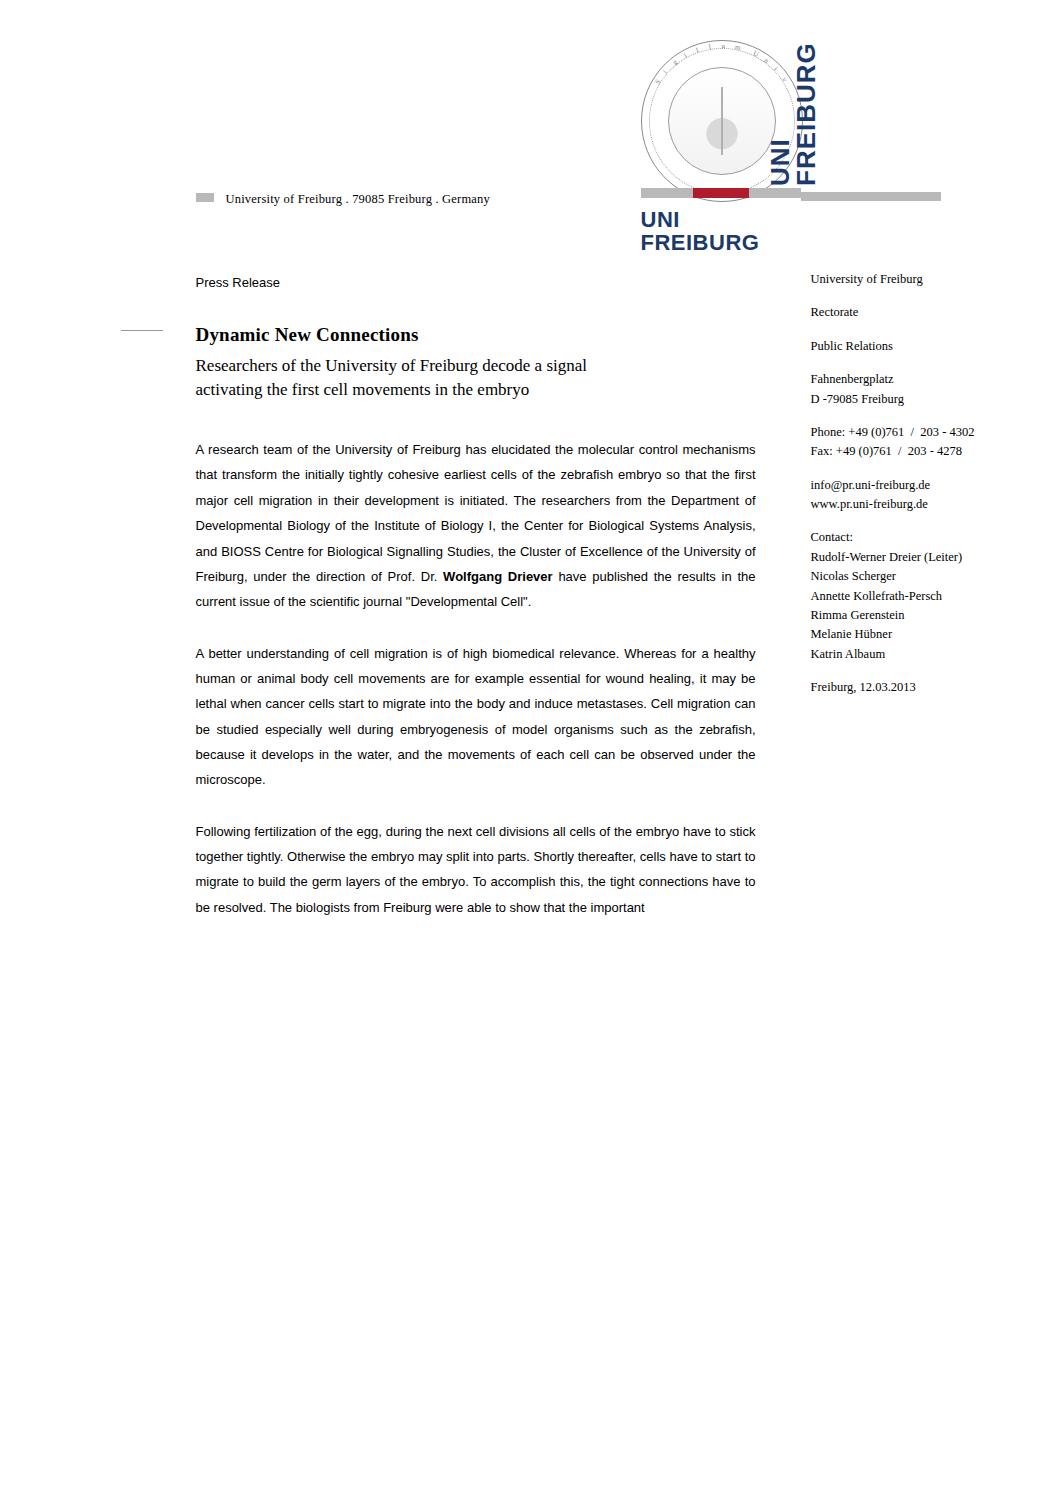University of Freiburg . 79085 Freiburg . Germany
S i g i l l u m U n i v
UNI FREIBURG
UNI
FREIBURG
Press Release
Dynamic New Connections
Researchers of the University of Freiburg decode a signal
activating the first cell movements in the embryo
A research team of the University of Freiburg has elucidated the molecular control mechanisms that transform the initially tightly cohesive earliest cells of the zebrafish embryo so that the first major cell migration in their development is initiated. The researchers from the Department of Developmental Biology of the Institute of Biology I, the Center for Biological Systems Analysis, and BIOSS Centre for Biological Signalling Studies, the Cluster of Excellence of the University of Freiburg, under the direction of Prof. Dr. Wolfgang Driever have published the results in the current issue of the scientific journal "Developmental Cell".
A better understanding of cell migration is of high biomedical relevance. Whereas for a healthy human or animal body cell movements are for example essential for wound healing, it may be lethal when cancer cells start to migrate into the body and induce metastases. Cell migration can be studied especially well during embryogenesis of model organisms such as the zebrafish, because it develops in the water, and the movements of each cell can be observed under the microscope.
Following fertilization of the egg, during the next cell divisions all cells of the embryo have to stick together tightly. Otherwise the embryo may split into parts. Shortly thereafter, cells have to start to migrate to build the germ layers of the embryo. To accomplish this, the tight connections have to be resolved. The biologists from Freiburg were able to show that the important
University of Freiburg
Rectorate
Public Relations
Fahnenbergplatz
D -79085 Freiburg
Phone: +49 (0)761 / 203 - 4302
Fax: +49 (0)761 / 203 - 4278
info@pr.uni-freiburg.de
www.pr.uni-freiburg.de
Contact:
Rudolf-Werner Dreier (Leiter)
Nicolas Scherger
Annette Kollefrath-Persch
Rimma Gerenstein
Melanie Hübner
Katrin Albaum
Freiburg, 12.03.2013